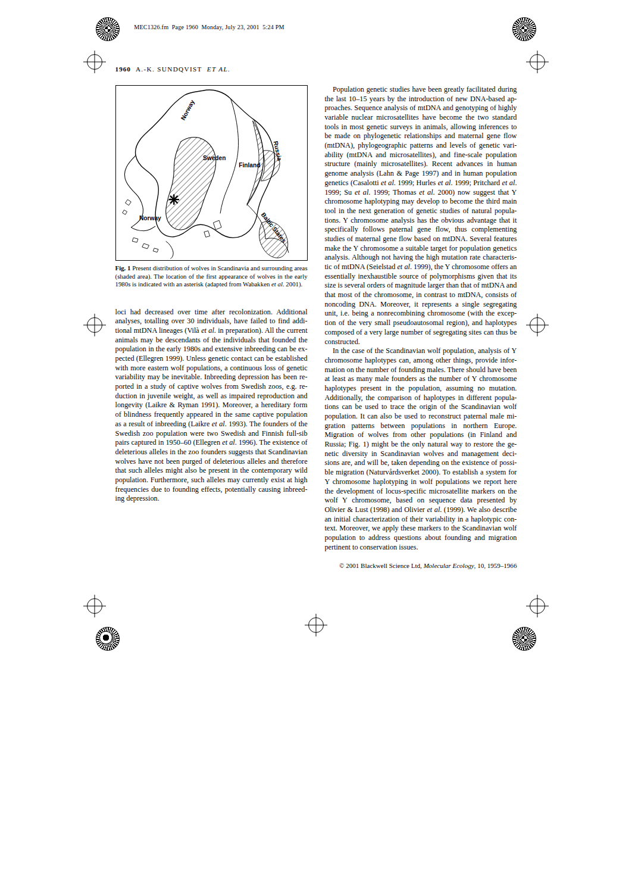MEC1326.fm Page 1960 Monday, July 23, 2001 5:24 PM
1960 A.-K. SUNDQVIST ET AL.
Norway Sweden Finland Norway Russia Baltic States
Fig. 1 Present distribution of wolves in Scandinavia and surrounding areas (shaded area). The location of the first appearance of wolves in the early 1980s is indicated with an asterisk (adapted from Wabakken et al. 2001).
loci had decreased over time after recolonization. Additional analyses, totalling over 30 individuals, have failed to find additional mtDNA lineages (Vilà et al. in preparation). All the current animals may be descendants of the individuals that founded the population in the early 1980s and extensive inbreeding can be expected (Ellegren 1999). Unless genetic contact can be established with more eastern wolf populations, a continuous loss of genetic variability may be inevitable. Inbreeding depression has been reported in a study of captive wolves from Swedish zoos, e.g. reduction in juvenile weight, as well as impaired reproduction and longevity (Laikre & Ryman 1991). Moreover, a hereditary form of blindness frequently appeared in the same captive population as a result of inbreeding (Laikre et al. 1993). The founders of the Swedish zoo population were two Swedish and Finnish full-sib pairs captured in 1950–60 (Ellegren et al. 1996). The existence of deleterious alleles in the zoo founders suggests that Scandinavian wolves have not been purged of deleterious alleles and therefore that such alleles might also be present in the contemporary wild population. Furthermore, such alleles may currently exist at high frequencies due to founding effects, potentially causing inbreeding depression.
Population genetic studies have been greatly facilitated during the last 10–15 years by the introduction of new DNA-based approaches. Sequence analysis of mtDNA and genotyping of highly variable nuclear microsatellites have become the two standard tools in most genetic surveys in animals, allowing inferences to be made on phylogenetic relationships and maternal gene flow (mtDNA), phylogeographic patterns and levels of genetic variability (mtDNA and microsatellites), and fine-scale population structure (mainly microsatellites). Recent advances in human genome analysis (Lahn & Page 1997) and in human population genetics (Casalotti et al. 1999; Hurles et al. 1999; Pritchard et al. 1999; Su et al. 1999; Thomas et al. 2000) now suggest that Y chromosome haplotyping may develop to become the third main tool in the next generation of genetic studies of natural populations. Y chromosome analysis has the obvious advantage that it specifically follows paternal gene flow, thus complementing studies of maternal gene flow based on mtDNA. Several features make the Y chromosome a suitable target for population genetics analysis. Although not having the high mutation rate characteristic of mtDNA (Seielstad et al. 1999), the Y chromosome offers an essentially inexhaustible source of polymorphisms given that its size is several orders of magnitude larger than that of mtDNA and that most of the chromosome, in contrast to mtDNA, consists of noncoding DNA. Moreover, it represents a single segregating unit, i.e. being a nonrecombining chromosome (with the exception of the very small pseudoautosomal region), and haplotypes composed of a very large number of segregating sites can thus be constructed.
In the case of the Scandinavian wolf population, analysis of Y chromosome haplotypes can, among other things, provide information on the number of founding males. There should have been at least as many male founders as the number of Y chromosome haplotypes present in the population, assuming no mutation. Additionally, the comparison of haplotypes in different populations can be used to trace the origin of the Scandinavian wolf population. It can also be used to reconstruct paternal male migration patterns between populations in northern Europe. Migration of wolves from other populations (in Finland and Russia; Fig. 1) might be the only natural way to restore the genetic diversity in Scandinavian wolves and management decisions are, and will be, taken depending on the existence of possible migration (Naturvårdsverket 2000). To establish a system for Y chromosome haplotyping in wolf populations we report here the development of locus-specific microsatellite markers on the wolf Y chromosome, based on sequence data presented by Olivier & Lust (1998) and Olivier et al. (1999). We also describe an initial characterization of their variability in a haplotypic context. Moreover, we apply these markers to the Scandinavian wolf population to address questions about founding and migration pertinent to conservation issues.
© 2001 Blackwell Science Ltd, Molecular Ecology, 10, 1959–1966